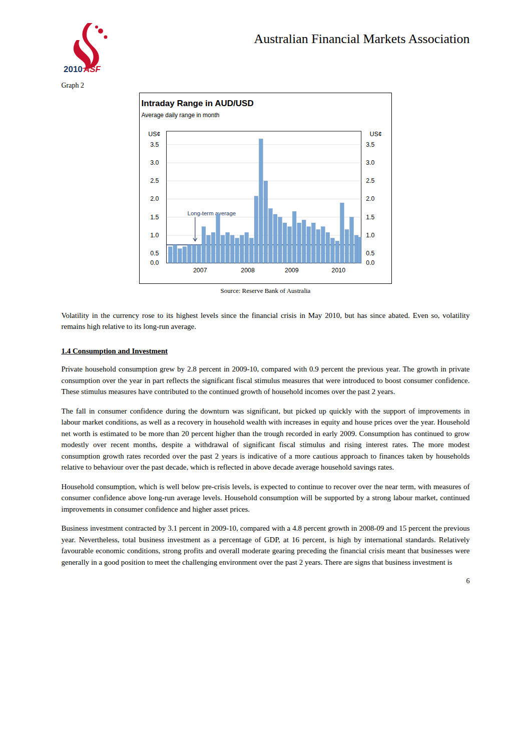2010 ASF
Australian Financial Markets Association
Graph 2
Intraday Range in AUD/USD
Average daily range in month
US¢ US¢ 3.5 3.0 2.5 2.0 1.5 1.0 0.5 0.0 3.5 3.0 2.5 2.0 1.5 1.0 0.5 0.0 Long-term average 2007 2008 2009 2010
Source: Reserve Bank of Australia
Volatility in the currency rose to its highest levels since the financial crisis in May 2010, but has since abated. Even so, volatility remains high relative to its long-run average.
1.4 Consumption and Investment
Private household consumption grew by 2.8 percent in 2009-10, compared with 0.9 percent the previous year. The growth in private consumption over the year in part reflects the significant fiscal stimulus measures that were introduced to boost consumer confidence. These stimulus measures have contributed to the continued growth of household incomes over the past 2 years.
The fall in consumer confidence during the downturn was significant, but picked up quickly with the support of improvements in labour market conditions, as well as a recovery in household wealth with increases in equity and house prices over the year. Household net worth is estimated to be more than 20 percent higher than the trough recorded in early 2009. Consumption has continued to grow modestly over recent months, despite a withdrawal of significant fiscal stimulus and rising interest rates. The more modest consumption growth rates recorded over the past 2 years is indicative of a more cautious approach to finances taken by households relative to behaviour over the past decade, which is reflected in above decade average household savings rates.
Household consumption, which is well below pre-crisis levels, is expected to continue to recover over the near term, with measures of consumer confidence above long-run average levels. Household consumption will be supported by a strong labour market, continued improvements in consumer confidence and higher asset prices.
Business investment contracted by 3.1 percent in 2009-10, compared with a 4.8 percent growth in 2008-09 and 15 percent the previous year. Nevertheless, total business investment as a percentage of GDP, at 16 percent, is high by international standards. Relatively favourable economic conditions, strong profits and overall moderate gearing preceding the financial crisis meant that businesses were generally in a good position to meet the challenging environment over the past 2 years. There are signs that business investment is
6